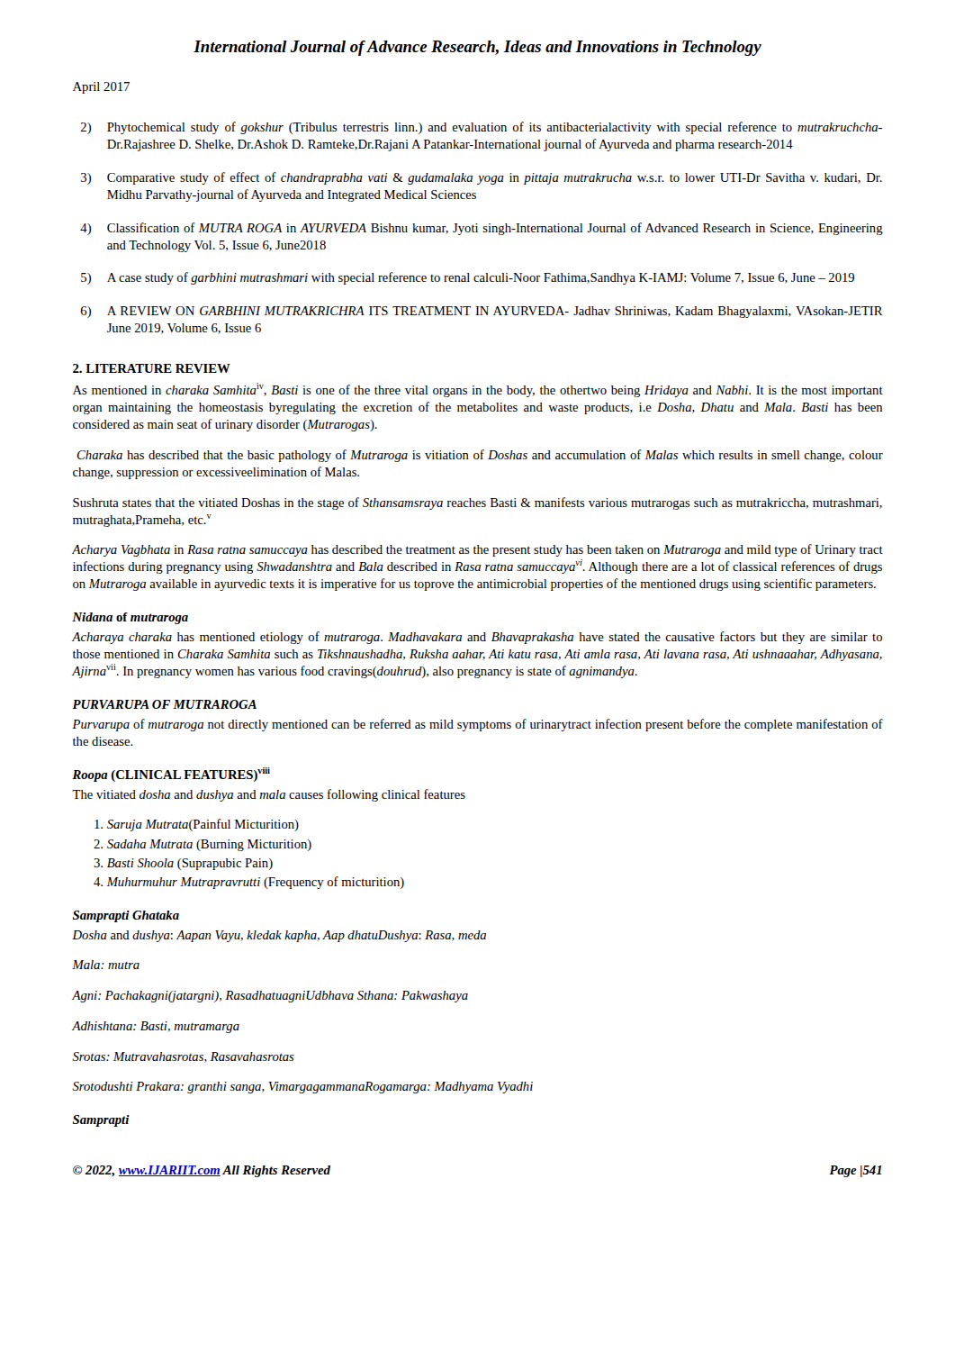International Journal of Advance Research, Ideas and Innovations in Technology
April 2017
2) Phytochemical study of gokshur (Tribulus terrestris linn.) and evaluation of its antibacterialactivity with special reference to mutrakruchcha-Dr.Rajashree D. Shelke, Dr.Ashok D. Ramteke,Dr.Rajani A Patankar-International journal of Ayurveda and pharma research-2014
3) Comparative study of effect of chandraprabha vati & gudamalaka yoga in pittaja mutrakrucha w.s.r. to lower UTI-Dr Savitha v. kudari, Dr. Midhu Parvathy-journal of Ayurveda and Integrated Medical Sciences
4) Classification of MUTRA ROGA in AYURVEDA Bishnu kumar, Jyoti singh-International Journal of Advanced Research in Science, Engineering and Technology Vol. 5, Issue 6, June2018
5) A case study of garbhini mutrashmari with special reference to renal calculi-Noor Fathima,Sandhya K-IAMJ: Volume 7, Issue 6, June – 2019
6) A REVIEW ON GARBHINI MUTRAKRICHRA ITS TREATMENT IN AYURVEDA- Jadhav Shriniwas, Kadam Bhagyalaxmi, VAsokan-JETIR June 2019, Volume 6, Issue 6
2. LITERATURE REVIEW
As mentioned in charaka Samhitaiv, Basti is one of the three vital organs in the body, the othertwo being Hridaya and Nabhi. It is the most important organ maintaining the homeostasis byregulating the excretion of the metabolites and waste products, i.e Dosha, Dhatu and Mala. Basti has been considered as main seat of urinary disorder (Mutrarogas).
Charaka has described that the basic pathology of Mutraroga is vitiation of Doshas and accumulation of Malas which results in smell change, colour change, suppression or excessiveelimination of Malas.
Sushruta states that the vitiated Doshas in the stage of Sthansamsraya reaches Basti & manifests various mutrarogas such as mutrakriccha, mutrashmari, mutraghata,Prameha, etc.v
Acharya Vagbhata in Rasa ratna samuccaya has described the treatment as the present study has been taken on Mutraroga and mild type of Urinary tract infections during pregnancy using Shwadanshtra and Bala described in Rasa ratna samuccayavi. Although there are a lot of classical references of drugs on Mutraroga available in ayurvedic texts it is imperative for us toprove the antimicrobial properties of the mentioned drugs using scientific parameters.
Nidana of mutraroga
Acharaya charaka has mentioned etiology of mutraroga. Madhavakara and Bhavaprakasha have stated the causative factors but they are similar to those mentioned in Charaka Samhita such as Tikshnaushadha, Ruksha aahar, Ati katu rasa, Ati amla rasa, Ati lavana rasa, Ati ushnaaahar, Adhyasana, Ajirnavii. In pregnancy women has various food cravings(douhrud), also pregnancy is state of agnimandya.
PURVARUPA OF MUTRAROGA
Purvarupa of mutraroga not directly mentioned can be referred as mild symptoms of urinarytract infection present before the complete manifestation of the disease.
Roopa (CLINICAL FEATURES)viii
The vitiated dosha and dushya and mala causes following clinical features
Saruja Mutrata(Painful Micturition)
Sadaha Mutrata (Burning Micturition)
Basti Shoola (Suprapubic Pain)
Muhurmuhur Mutrapravrutti (Frequency of micturition)
Samprapti Ghataka
Dosha and dushya: Aapan Vayu, kledak kapha, Aap dhatuDushya: Rasa, meda
Mala: mutra
Agni: Pachakagni(jatargni), RasadhatuagniUdbhava Sthana: Pakwashaya
Adhishtana: Basti, mutramarga
Srotas: Mutravahasrotas, Rasavahasrotas
Srotodushti Prakara: granthi sanga, VimargagammanaRogamarga: Madhyama Vyadhi
Samprapti
© 2022, www.IJARIIT.com All Rights Reserved
Page |541